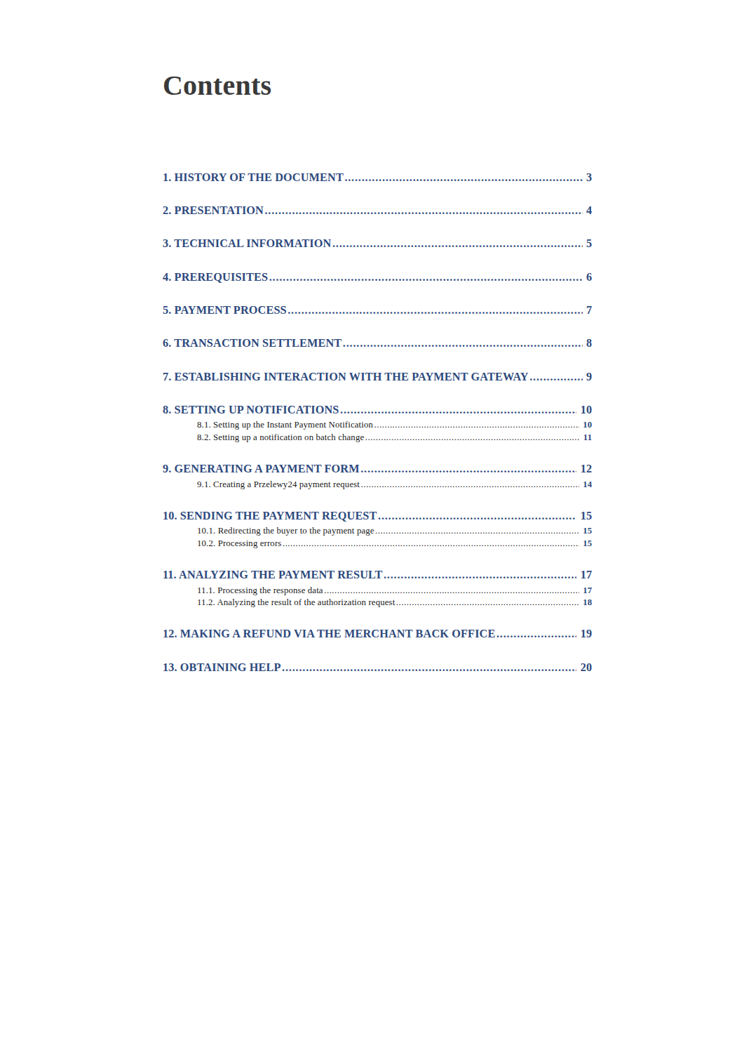Contents
1. HISTORY OF THE DOCUMENT .................................................................................................. 3
2. PRESENTATION ................................................................................................................. 4
3. TECHNICAL INFORMATION ............................................................................................... 5
4. PREREQUISITES .............................................................................................................. 6
5. PAYMENT PROCESS ......................................................................................................... 7
6. TRANSACTION SETTLEMENT ........................................................................................... 8
7. ESTABLISHING INTERACTION WITH THE PAYMENT GATEWAY ....................................... 9
8. SETTING UP NOTIFICATIONS ........................................................................................... 10
8.1. Setting up the Instant Payment Notification ........................................................................................... 10
8.2. Setting up a notification on batch change ............................................................................................... 11
9. GENERATING A PAYMENT FORM ....................................................................................... 12
9.1. Creating a Przelewy24 payment request .................................................................................................. 14
10. SENDING THE PAYMENT REQUEST .................................................................................. 15
10.1. Redirecting the buyer to the payment page .......................................................................................... 15
10.2. Processing errors ................................................................................................................................. 15
11. ANALYZING THE PAYMENT RESULT ................................................................................ 17
11.1. Processing the response data ................................................................................................................. 17
11.2. Analyzing the result of the authorization request ................................................................................ 18
12. MAKING A REFUND VIA THE MERCHANT BACK OFFICE ............................................... 19
13. OBTAINING HELP ......................................................................................................... 20